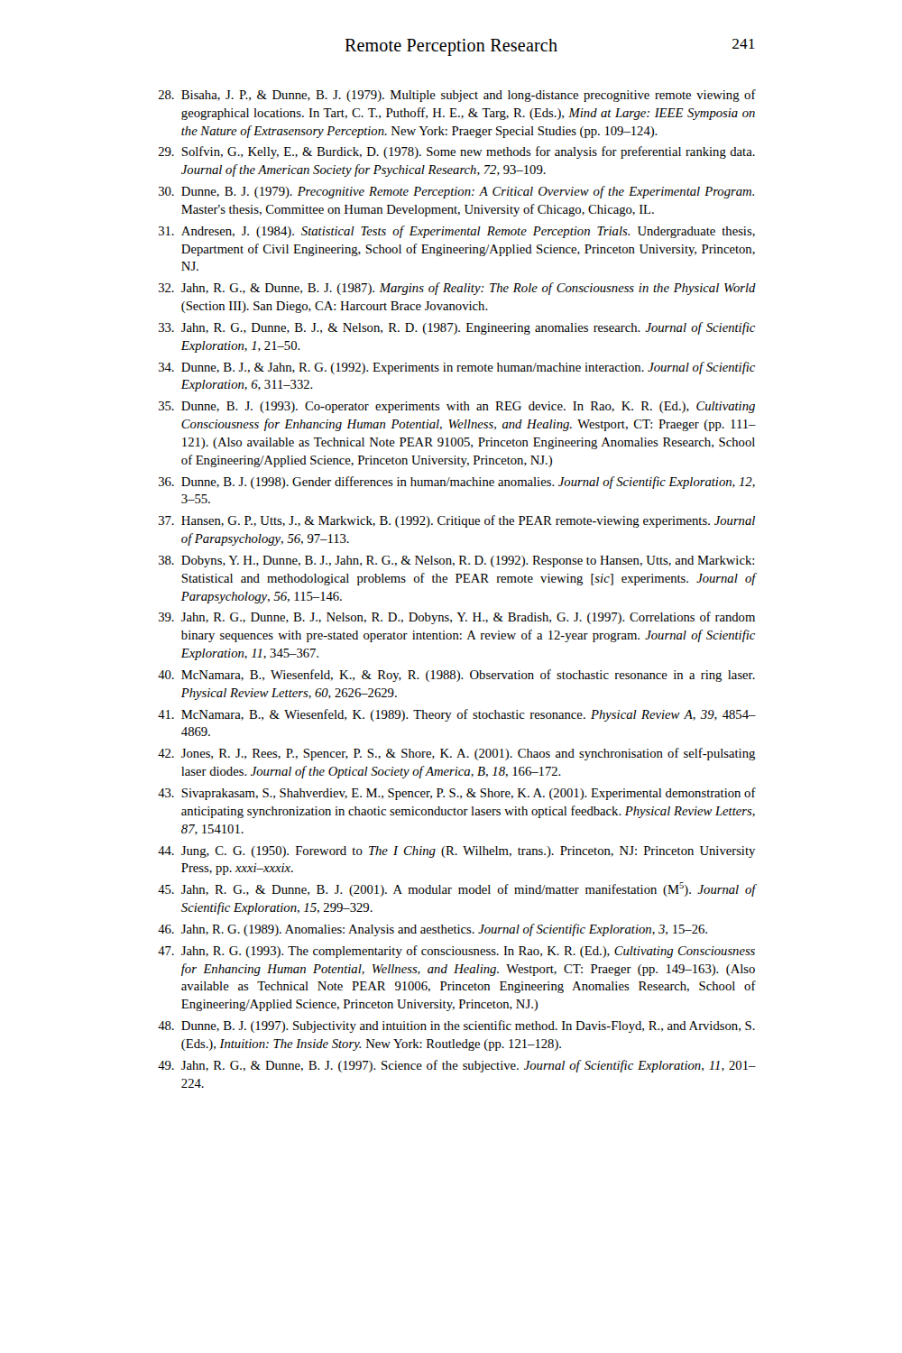Remote Perception Research
241
Bisaha, J. P., & Dunne, B. J. (1979). Multiple subject and long-distance precognitive remote viewing of geographical locations. In Tart, C. T., Puthoff, H. E., & Targ, R. (Eds.), Mind at Large: IEEE Symposia on the Nature of Extrasensory Perception. New York: Praeger Special Studies (pp. 109–124).
Solfvin, G., Kelly, E., & Burdick, D. (1978). Some new methods for analysis for preferential ranking data. Journal of the American Society for Psychical Research, 72, 93–109.
Dunne, B. J. (1979). Precognitive Remote Perception: A Critical Overview of the Experimental Program. Master's thesis, Committee on Human Development, University of Chicago, Chicago, IL.
Andresen, J. (1984). Statistical Tests of Experimental Remote Perception Trials. Undergraduate thesis, Department of Civil Engineering, School of Engineering/Applied Science, Princeton University, Princeton, NJ.
Jahn, R. G., & Dunne, B. J. (1987). Margins of Reality: The Role of Consciousness in the Physical World (Section III). San Diego, CA: Harcourt Brace Jovanovich.
Jahn, R. G., Dunne, B. J., & Nelson, R. D. (1987). Engineering anomalies research. Journal of Scientific Exploration, 1, 21–50.
Dunne, B. J., & Jahn, R. G. (1992). Experiments in remote human/machine interaction. Journal of Scientific Exploration, 6, 311–332.
Dunne, B. J. (1993). Co-operator experiments with an REG device. In Rao, K. R. (Ed.), Cultivating Consciousness for Enhancing Human Potential, Wellness, and Healing. Westport, CT: Praeger (pp. 111–121). (Also available as Technical Note PEAR 91005, Princeton Engineering Anomalies Research, School of Engineering/Applied Science, Princeton University, Princeton, NJ.)
Dunne, B. J. (1998). Gender differences in human/machine anomalies. Journal of Scientific Exploration, 12, 3–55.
Hansen, G. P., Utts, J., & Markwick, B. (1992). Critique of the PEAR remote-viewing experiments. Journal of Parapsychology, 56, 97–113.
Dobyns, Y. H., Dunne, B. J., Jahn, R. G., & Nelson, R. D. (1992). Response to Hansen, Utts, and Markwick: Statistical and methodological problems of the PEAR remote viewing [sic] experiments. Journal of Parapsychology, 56, 115–146.
Jahn, R. G., Dunne, B. J., Nelson, R. D., Dobyns, Y. H., & Bradish, G. J. (1997). Correlations of random binary sequences with pre-stated operator intention: A review of a 12-year program. Journal of Scientific Exploration, 11, 345–367.
McNamara, B., Wiesenfeld, K., & Roy, R. (1988). Observation of stochastic resonance in a ring laser. Physical Review Letters, 60, 2626–2629.
McNamara, B., & Wiesenfeld, K. (1989). Theory of stochastic resonance. Physical Review A, 39, 4854–4869.
Jones, R. J., Rees, P., Spencer, P. S., & Shore, K. A. (2001). Chaos and synchronisation of self-pulsating laser diodes. Journal of the Optical Society of America, B, 18, 166–172.
Sivaprakasam, S., Shahverdiev, E. M., Spencer, P. S., & Shore, K. A. (2001). Experimental demonstration of anticipating synchronization in chaotic semiconductor lasers with optical feedback. Physical Review Letters, 87, 154101.
Jung, C. G. (1950). Foreword to The I Ching (R. Wilhelm, trans.). Princeton, NJ: Princeton University Press, pp. xxxi–xxxix.
Jahn, R. G., & Dunne, B. J. (2001). A modular model of mind/matter manifestation (M5). Journal of Scientific Exploration, 15, 299–329.
Jahn, R. G. (1989). Anomalies: Analysis and aesthetics. Journal of Scientific Exploration, 3, 15–26.
Jahn, R. G. (1993). The complementarity of consciousness. In Rao, K. R. (Ed.), Cultivating Consciousness for Enhancing Human Potential, Wellness, and Healing. Westport, CT: Praeger (pp. 149–163). (Also available as Technical Note PEAR 91006, Princeton Engineering Anomalies Research, School of Engineering/Applied Science, Princeton University, Princeton, NJ.)
Dunne, B. J. (1997). Subjectivity and intuition in the scientific method. In Davis-Floyd, R., and Arvidson, S. (Eds.), Intuition: The Inside Story. New York: Routledge (pp. 121–128).
Jahn, R. G., & Dunne, B. J. (1997). Science of the subjective. Journal of Scientific Exploration, 11, 201–224.